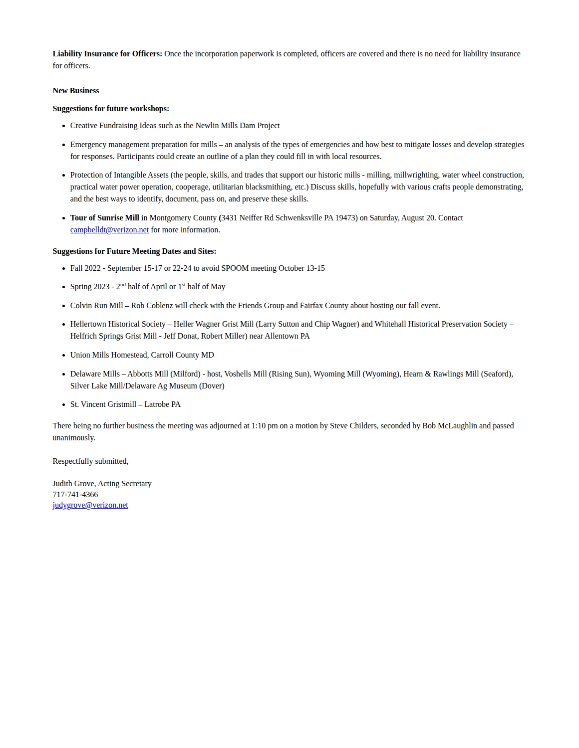Liability Insurance for Officers: Once the incorporation paperwork is completed, officers are covered and there is no need for liability insurance for officers.
New Business
Suggestions for future workshops:
Creative Fundraising Ideas such as the Newlin Mills Dam Project
Emergency management preparation for mills – an analysis of the types of emergencies and how best to mitigate losses and develop strategies for responses. Participants could create an outline of a plan they could fill in with local resources.
Protection of Intangible Assets (the people, skills, and trades that support our historic mills - milling, millwrighting, water wheel construction, practical water power operation, cooperage, utilitarian blacksmithing, etc.) Discuss skills, hopefully with various crafts people demonstrating, and the best ways to identify, document, pass on, and preserve these skills.
Tour of Sunrise Mill in Montgomery County (3431 Neiffer Rd Schwenksville PA 19473) on Saturday, August 20. Contact campbelldt@verizon.net for more information.
Suggestions for Future Meeting Dates and Sites:
Fall 2022 - September 15-17 or 22-24 to avoid SPOOM meeting October 13-15
Spring 2023 - 2nd half of April or 1st half of May
Colvin Run Mill – Rob Coblenz will check with the Friends Group and Fairfax County about hosting our fall event.
Hellertown Historical Society – Heller Wagner Grist Mill (Larry Sutton and Chip Wagner) and Whitehall Historical Preservation Society – Helfrich Springs Grist Mill - Jeff Donat, Robert Miller) near Allentown PA
Union Mills Homestead, Carroll County MD
Delaware Mills – Abbotts Mill (Milford) - host, Voshells Mill (Rising Sun), Wyoming Mill (Wyoming), Hearn & Rawlings Mill (Seaford), Silver Lake Mill/Delaware Ag Museum (Dover)
St. Vincent Gristmill – Latrobe PA
There being no further business the meeting was adjourned at 1:10 pm on a motion by Steve Childers, seconded by Bob McLaughlin and passed unanimously.
Respectfully submitted,
Judith Grove, Acting Secretary
717-741-4366
judygrove@verizon.net